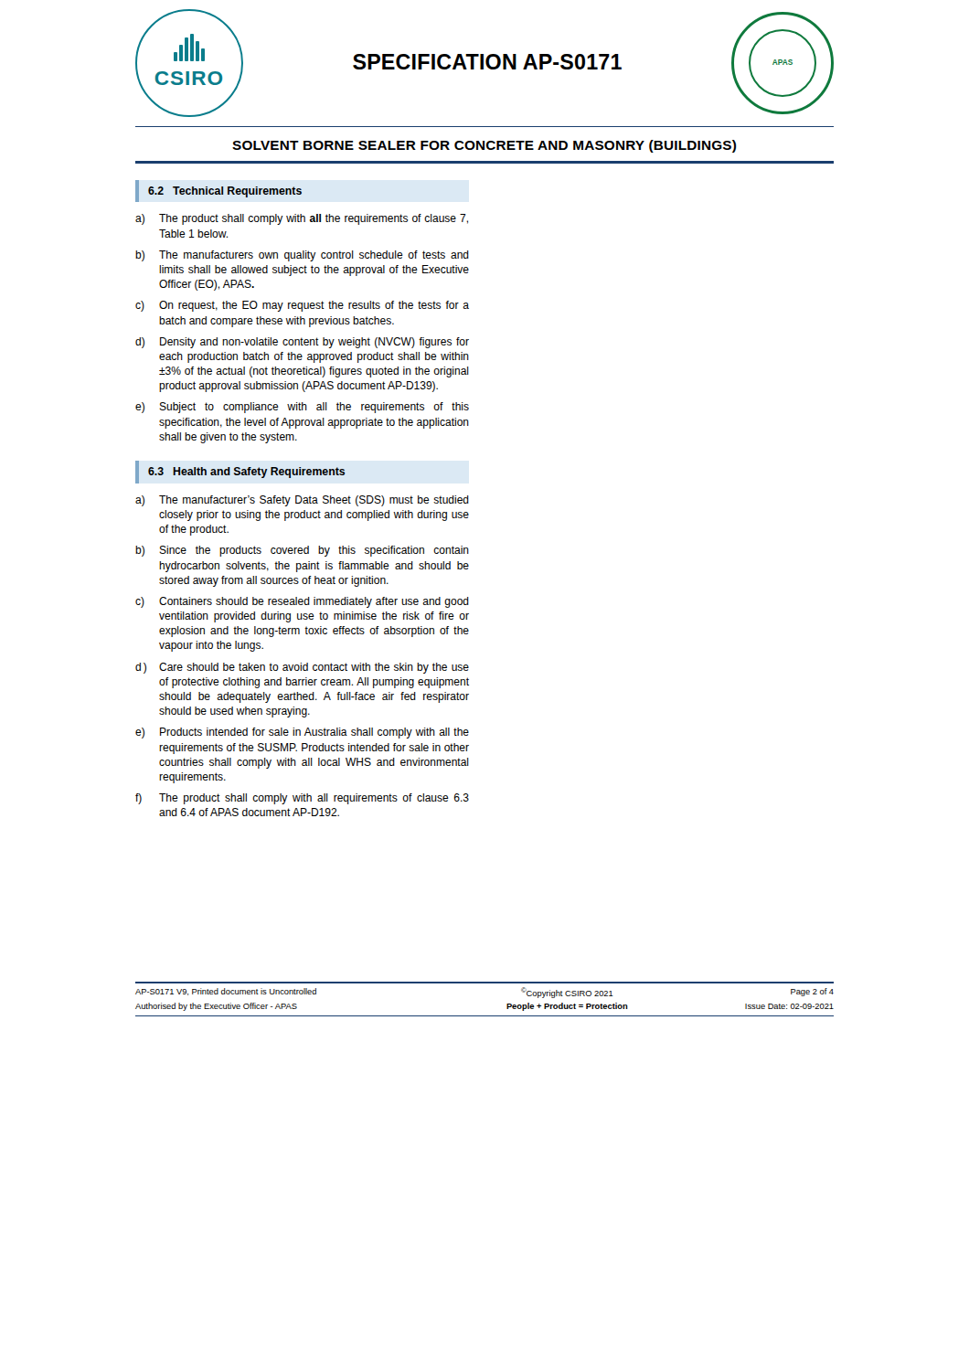CSIRO
SPECIFICATION AP-S0171
APAS
SOLVENT BORNE SEALER FOR CONCRETE AND MASONRY (BUILDINGS)
6.2 Technical Requirements
The product shall comply with all the requirements of clause 7, Table 1 below.
The manufacturers own quality control schedule of tests and limits shall be allowed subject to the approval of the Executive Officer (EO), APAS.
On request, the EO may request the results of the tests for a batch and compare these with previous batches.
Density and non-volatile content by weight (NVCW) figures for each production batch of the approved product shall be within ±3% of the actual (not theoretical) figures quoted in the original product approval submission (APAS document AP-D139).
Subject to compliance with all the requirements of this specification, the level of Approval appropriate to the application shall be given to the system.
6.3 Health and Safety Requirements
The manufacturer’s Safety Data Sheet (SDS) must be studied closely prior to using the product and complied with during use of the product.
Since the products covered by this specification contain hydrocarbon solvents, the paint is flammable and should be stored away from all sources of heat or ignition.
Containers should be resealed immediately after use and good ventilation provided during use to minimise the risk of fire or explosion and the long-term toxic effects of absorption of the vapour into the lungs.
Care should be taken to avoid contact with the skin by the use of protective clothing and barrier cream. All pumping equipment should be adequately earthed. A full-face air fed respirator should be used when spraying.
Products intended for sale in Australia shall comply with all the requirements of the SUSMP. Products intended for sale in other countries shall comply with all local WHS and environmental requirements.
The product shall comply with all requirements of clause 6.3 and 6.4 of APAS document AP-D192.
| AP-S0171 V9, Printed document is Uncontrolled | © Copyright CSIRO 2021 | Page 2 of 4 |
| Authorised by the Executive Officer - APAS | People + Product = Protection | Issue Date: 02-09-2021 |